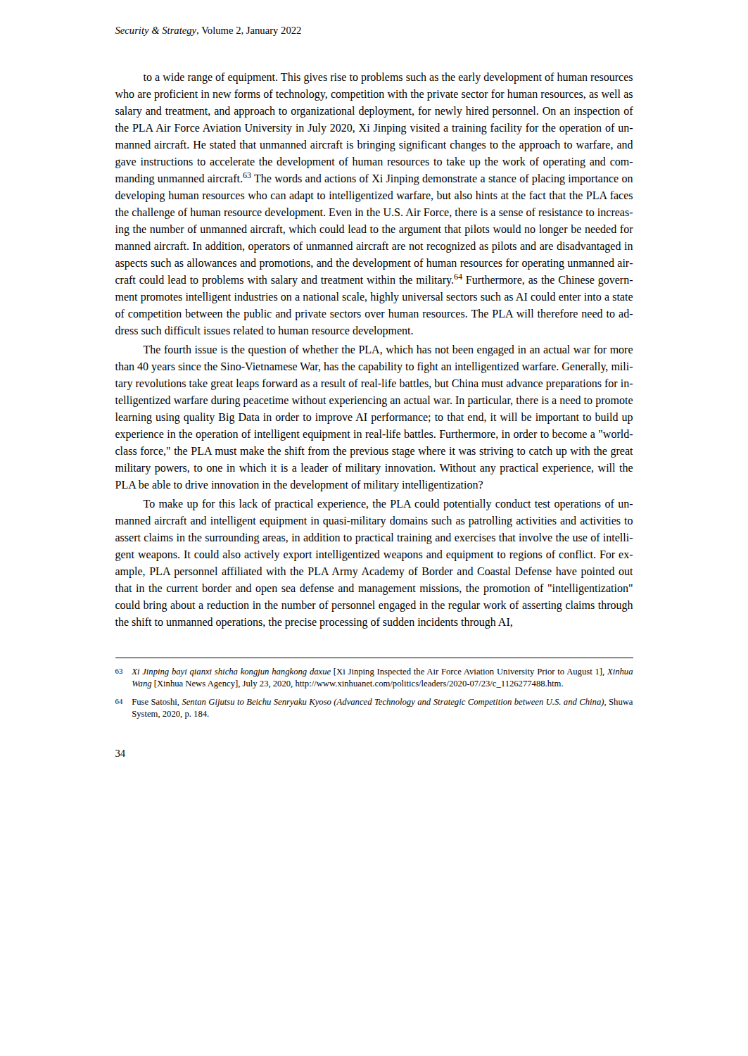Security & Strategy, Volume 2, January 2022
to a wide range of equipment. This gives rise to problems such as the early development of human resources who are proficient in new forms of technology, competition with the private sector for human resources, as well as salary and treatment, and approach to organizational deployment, for newly hired personnel. On an inspection of the PLA Air Force Aviation University in July 2020, Xi Jinping visited a training facility for the operation of unmanned aircraft. He stated that unmanned aircraft is bringing significant changes to the approach to warfare, and gave instructions to accelerate the development of human resources to take up the work of operating and commanding unmanned aircraft.63 The words and actions of Xi Jinping demonstrate a stance of placing importance on developing human resources who can adapt to intelligentized warfare, but also hints at the fact that the PLA faces the challenge of human resource development. Even in the U.S. Air Force, there is a sense of resistance to increasing the number of unmanned aircraft, which could lead to the argument that pilots would no longer be needed for manned aircraft. In addition, operators of unmanned aircraft are not recognized as pilots and are disadvantaged in aspects such as allowances and promotions, and the development of human resources for operating unmanned aircraft could lead to problems with salary and treatment within the military.64 Furthermore, as the Chinese government promotes intelligent industries on a national scale, highly universal sectors such as AI could enter into a state of competition between the public and private sectors over human resources. The PLA will therefore need to address such difficult issues related to human resource development.
The fourth issue is the question of whether the PLA, which has not been engaged in an actual war for more than 40 years since the Sino-Vietnamese War, has the capability to fight an intelligentized warfare. Generally, military revolutions take great leaps forward as a result of real-life battles, but China must advance preparations for intelligentized warfare during peacetime without experiencing an actual war. In particular, there is a need to promote learning using quality Big Data in order to improve AI performance; to that end, it will be important to build up experience in the operation of intelligent equipment in real-life battles. Furthermore, in order to become a "world-class force," the PLA must make the shift from the previous stage where it was striving to catch up with the great military powers, to one in which it is a leader of military innovation. Without any practical experience, will the PLA be able to drive innovation in the development of military intelligentization?
To make up for this lack of practical experience, the PLA could potentially conduct test operations of unmanned aircraft and intelligent equipment in quasi-military domains such as patrolling activities and activities to assert claims in the surrounding areas, in addition to practical training and exercises that involve the use of intelligent weapons. It could also actively export intelligentized weapons and equipment to regions of conflict. For example, PLA personnel affiliated with the PLA Army Academy of Border and Coastal Defense have pointed out that in the current border and open sea defense and management missions, the promotion of "intelligentization" could bring about a reduction in the number of personnel engaged in the regular work of asserting claims through the shift to unmanned operations, the precise processing of sudden incidents through AI,
63 Xi Jinping bayi qianxi shicha kongjun hangkong daxue [Xi Jinping Inspected the Air Force Aviation University Prior to August 1], Xinhua Wang [Xinhua News Agency], July 23, 2020, http://www.xinhuanet.com/politics/leaders/2020-07/23/c_1126277488.htm.
64 Fuse Satoshi, Sentan Gijutsu to Beichu Senryaku Kyoso (Advanced Technology and Strategic Competition between U.S. and China), Shuwa System, 2020, p. 184.
34